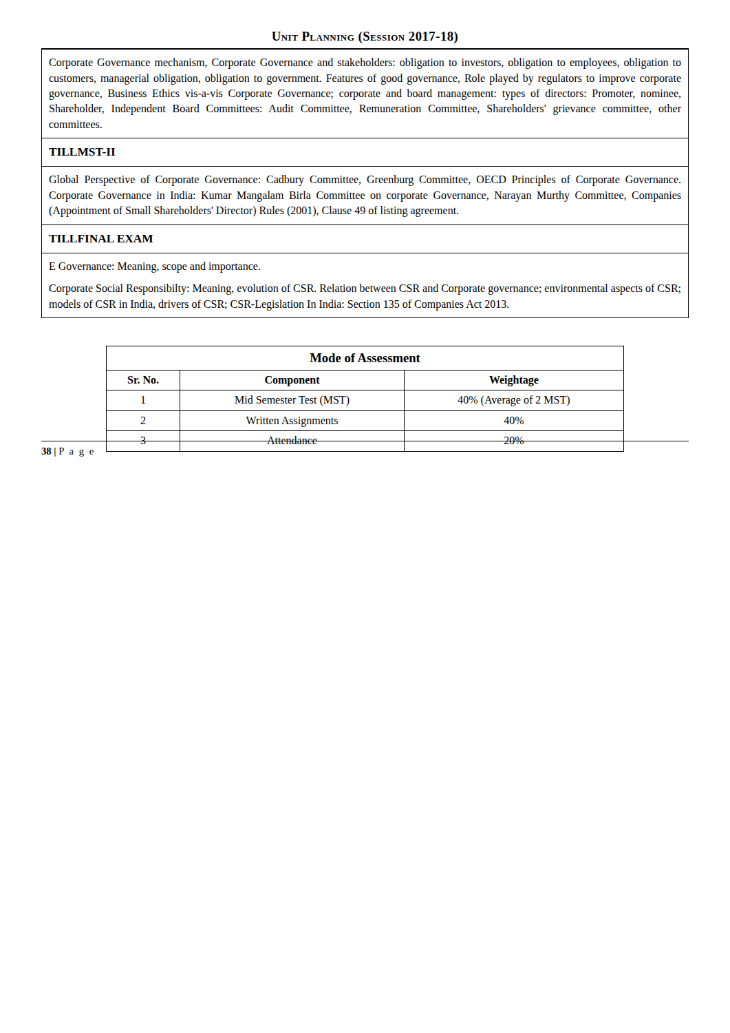Unit Planning (Session 2017-18)
| Corporate Governance mechanism, Corporate Governance and stakeholders: obligation to investors, obligation to employees, obligation to customers, managerial obligation, obligation to government. Features of good governance, Role played by regulators to improve corporate governance, Business Ethics vis-a-vis Corporate Governance; corporate and board management: types of directors: Promoter, nominee, Shareholder, Independent Board Committees: Audit Committee, Remuneration Committee, Shareholders' grievance committee, other committees. |
| TILLMST-II |
| Global Perspective of Corporate Governance: Cadbury Committee, Greenburg Committee, OECD Principles of Corporate Governance. Corporate Governance in India: Kumar Mangalam Birla Committee on corporate Governance, Narayan Murthy Committee, Companies (Appointment of Small Shareholders' Director) Rules (2001), Clause 49 of listing agreement. |
| TILLFINAL EXAM |
| E Governance: Meaning, scope and importance. Corporate Social Responsibilty: Meaning, evolution of CSR. Relation between CSR and Corporate governance; environmental aspects of CSR; models of CSR in India, drivers of CSR; CSR-Legislation In India: Section 135 of Companies Act 2013. |
Mode of Assessment
| Sr. No. | Component | Weightage |
| --- | --- | --- |
| 1 | Mid Semester Test (MST) | 40% (Average of 2 MST) |
| 2 | Written Assignments | 40% |
| 3 | Attendance | 20% |
38 | P a g e